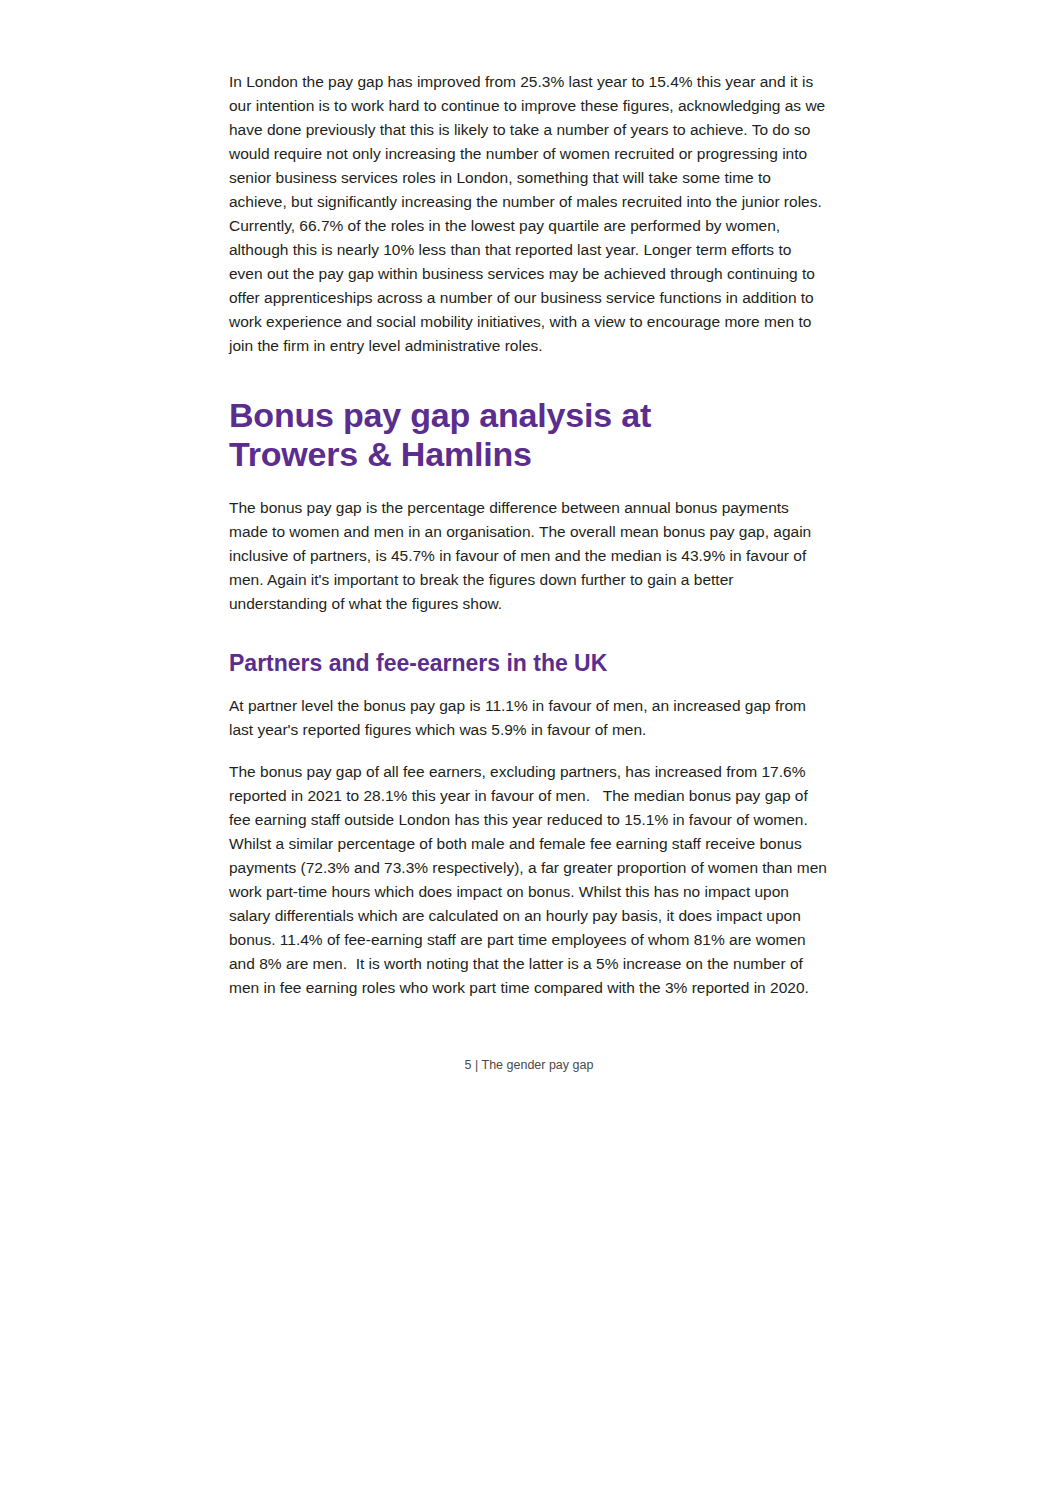In London the pay gap has improved from 25.3% last year to 15.4% this year and it is our intention is to work hard to continue to improve these figures, acknowledging as we have done previously that this is likely to take a number of years to achieve. To do so would require not only increasing the number of women recruited or progressing into senior business services roles in London, something that will take some time to achieve, but significantly increasing the number of males recruited into the junior roles. Currently, 66.7% of the roles in the lowest pay quartile are performed by women, although this is nearly 10% less than that reported last year. Longer term efforts to even out the pay gap within business services may be achieved through continuing to offer apprenticeships across a number of our business service functions in addition to work experience and social mobility initiatives, with a view to encourage more men to join the firm in entry level administrative roles.
Bonus pay gap analysis at
Trowers & Hamlins
The bonus pay gap is the percentage difference between annual bonus payments made to women and men in an organisation. The overall mean bonus pay gap, again inclusive of partners, is 45.7% in favour of men and the median is 43.9% in favour of men. Again it's important to break the figures down further to gain a better understanding of what the figures show.
Partners and fee-earners in the UK
At partner level the bonus pay gap is 11.1% in favour of men, an increased gap from last year's reported figures which was 5.9% in favour of men.
The bonus pay gap of all fee earners, excluding partners, has increased from 17.6% reported in 2021 to 28.1% this year in favour of men. The median bonus pay gap of fee earning staff outside London has this year reduced to 15.1% in favour of women. Whilst a similar percentage of both male and female fee earning staff receive bonus payments (72.3% and 73.3% respectively), a far greater proportion of women than men work part-time hours which does impact on bonus. Whilst this has no impact upon salary differentials which are calculated on an hourly pay basis, it does impact upon bonus. 11.4% of fee-earning staff are part time employees of whom 81% are women and 8% are men. It is worth noting that the latter is a 5% increase on the number of men in fee earning roles who work part time compared with the 3% reported in 2020.
5 | The gender pay gap